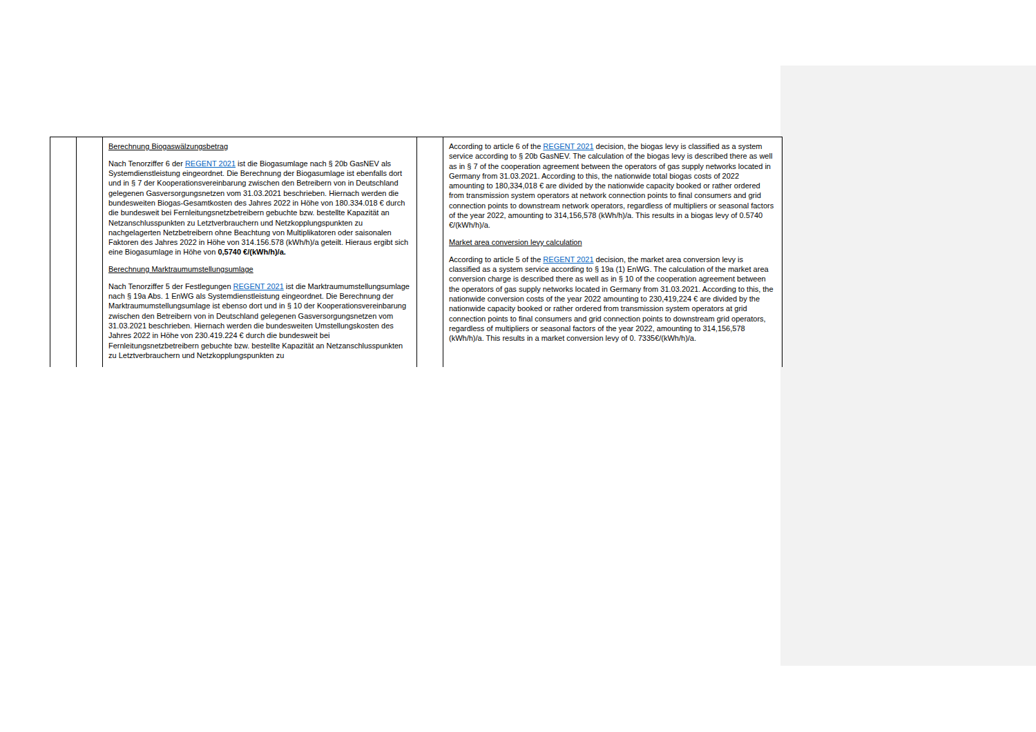| | | Berechnung Biogaswälzungsbetrag Nach Tenorziffer 6 der REGENT 2021 ist die Biogasumlage nach § 20b GasNEV als Systemdienstleistung eingeordnet. Die Berechnung der Biogasumlage ist ebenfalls dort und in § 7 der Kooperationsvereinbarung zwischen den Betreibern von in Deutschland gelegenen Gasversorgungsnetzen vom 31.03.2021 beschrieben. Hiernach werden die bundesweiten Biogas-Gesamtkosten des Jahres 2022 in Höhe von 180.334.018 € durch die bundesweit bei Fernleitungsnetzbetreibern gebuchte bzw. bestellte Kapazität an Netzanschlusspunkten zu Letztverbrauchern und Netzkopplungspunkten zu nachgelagerten Netzbetreibern ohne Beachtung von Multiplikatoren oder saisonalen Faktoren des Jahres 2022 in Höhe von 314.156.578 (kWh/h)/a geteilt. Hieraus ergibt sich eine Biogasumlage in Höhe von 0,5740 €/(kWh/h)/a. Berechnung Marktraumumstellungsumlage Nach Tenorziffer 5 der Festlegungen REGENT 2021 ist die Marktraumumstellungsumlage nach § 19a Abs. 1 EnWG als Systemdienstleistung eingeordnet. Die Berechnung der Marktraumumstellungsumlage ist ebenso dort und in § 10 der Kooperationsvereinbarung zwischen den Betreibern von in Deutschland gelegenen Gasversorgungsnetzen vom 31.03.2021 beschrieben. Hiernach werden die bundesweiten Umstellungskosten des Jahres 2022 in Höhe von 230.419.224 € durch die bundesweit bei Fernleitungsnetzbetreibern gebuchte bzw. bestellte Kapazität an Netzanschlusspunkten zu Letztverbrauchern und Netzkopplungspunkten zu | | According to article 6 of the REGENT 2021 decision, the biogas levy is classified as a system service according to § 20b GasNEV. The calculation of the biogas levy is described there as well as in § 7 of the cooperation agreement between the operators of gas supply networks located in Germany from 31.03.2021. According to this, the nationwide total biogas costs of 2022 amounting to 180,334,018 € are divided by the nationwide capacity booked or rather ordered from transmission system operators at network connection points to final consumers and grid connection points to downstream network operators, regardless of multipliers or seasonal factors of the year 2022, amounting to 314,156,578 (kWh/h)/a. This results in a biogas levy of 0.5740 €/(kWh/h)/a. Market area conversion levy calculation According to article 5 of the REGENT 2021 decision, the market area conversion levy is classified as a system service according to § 19a (1) EnWG. The calculation of the market area conversion charge is described there as well as in § 10 of the cooperation agreement between the operators of gas supply networks located in Germany from 31.03.2021. According to this, the nationwide conversion costs of the year 2022 amounting to 230,419,224 € are divided by the nationwide capacity booked or rather ordered from transmission system operators at grid connection points to final consumers and grid connection points to downstream grid operators, regardless of multipliers or seasonal factors of the year 2022, amounting to 314,156,578 (kWh/h)/a. This results in a market conversion levy of 0. 7335€/(kWh/h)/a. |